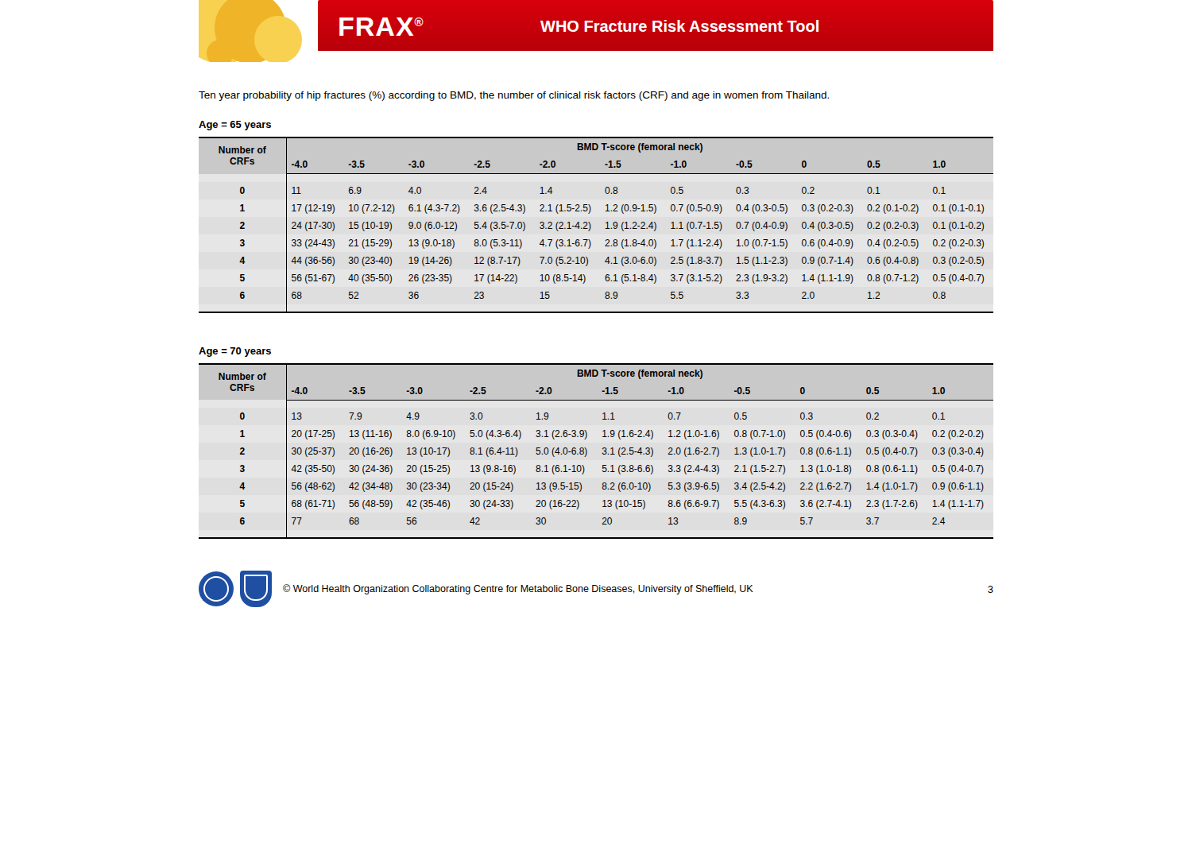FRAX®
WHO Fracture Risk Assessment Tool
Ten year probability of hip fractures (%) according to BMD, the number of clinical risk factors (CRF) and age in women from Thailand.
Age = 65 years
| Number of CRFs | BMD T-score (femoral neck) |
| --- | --- |
| -4.0 | -3.5 | -3.0 | -2.5 | -2.0 | -1.5 | -1.0 | -0.5 | 0 | 0.5 | 1.0 |
| 0 | 11 | 6.9 | 4.0 | 2.4 | 1.4 | 0.8 | 0.5 | 0.3 | 0.2 | 0.1 | 0.1 |
| 1 | 17 (12-19) | 10 (7.2-12) | 6.1 (4.3-7.2) | 3.6 (2.5-4.3) | 2.1 (1.5-2.5) | 1.2 (0.9-1.5) | 0.7 (0.5-0.9) | 0.4 (0.3-0.5) | 0.3 (0.2-0.3) | 0.2 (0.1-0.2) | 0.1 (0.1-0.1) |
| 2 | 24 (17-30) | 15 (10-19) | 9.0 (6.0-12) | 5.4 (3.5-7.0) | 3.2 (2.1-4.2) | 1.9 (1.2-2.4) | 1.1 (0.7-1.5) | 0.7 (0.4-0.9) | 0.4 (0.3-0.5) | 0.2 (0.2-0.3) | 0.1 (0.1-0.2) |
| 3 | 33 (24-43) | 21 (15-29) | 13 (9.0-18) | 8.0 (5.3-11) | 4.7 (3.1-6.7) | 2.8 (1.8-4.0) | 1.7 (1.1-2.4) | 1.0 (0.7-1.5) | 0.6 (0.4-0.9) | 0.4 (0.2-0.5) | 0.2 (0.2-0.3) |
| 4 | 44 (36-56) | 30 (23-40) | 19 (14-26) | 12 (8.7-17) | 7.0 (5.2-10) | 4.1 (3.0-6.0) | 2.5 (1.8-3.7) | 1.5 (1.1-2.3) | 0.9 (0.7-1.4) | 0.6 (0.4-0.8) | 0.3 (0.2-0.5) |
| 5 | 56 (51-67) | 40 (35-50) | 26 (23-35) | 17 (14-22) | 10 (8.5-14) | 6.1 (5.1-8.4) | 3.7 (3.1-5.2) | 2.3 (1.9-3.2) | 1.4 (1.1-1.9) | 0.8 (0.7-1.2) | 0.5 (0.4-0.7) |
| 6 | 68 | 52 | 36 | 23 | 15 | 8.9 | 5.5 | 3.3 | 2.0 | 1.2 | 0.8 |
Age = 70 years
| Number of CRFs | BMD T-score (femoral neck) |
| --- | --- |
| -4.0 | -3.5 | -3.0 | -2.5 | -2.0 | -1.5 | -1.0 | -0.5 | 0 | 0.5 | 1.0 |
| 0 | 13 | 7.9 | 4.9 | 3.0 | 1.9 | 1.1 | 0.7 | 0.5 | 0.3 | 0.2 | 0.1 |
| 1 | 20 (17-25) | 13 (11-16) | 8.0 (6.9-10) | 5.0 (4.3-6.4) | 3.1 (2.6-3.9) | 1.9 (1.6-2.4) | 1.2 (1.0-1.6) | 0.8 (0.7-1.0) | 0.5 (0.4-0.6) | 0.3 (0.3-0.4) | 0.2 (0.2-0.2) |
| 2 | 30 (25-37) | 20 (16-26) | 13 (10-17) | 8.1 (6.4-11) | 5.0 (4.0-6.8) | 3.1 (2.5-4.3) | 2.0 (1.6-2.7) | 1.3 (1.0-1.7) | 0.8 (0.6-1.1) | 0.5 (0.4-0.7) | 0.3 (0.3-0.4) |
| 3 | 42 (35-50) | 30 (24-36) | 20 (15-25) | 13 (9.8-16) | 8.1 (6.1-10) | 5.1 (3.8-6.6) | 3.3 (2.4-4.3) | 2.1 (1.5-2.7) | 1.3 (1.0-1.8) | 0.8 (0.6-1.1) | 0.5 (0.4-0.7) |
| 4 | 56 (48-62) | 42 (34-48) | 30 (23-34) | 20 (15-24) | 13 (9.5-15) | 8.2 (6.0-10) | 5.3 (3.9-6.5) | 3.4 (2.5-4.2) | 2.2 (1.6-2.7) | 1.4 (1.0-1.7) | 0.9 (0.6-1.1) |
| 5 | 68 (61-71) | 56 (48-59) | 42 (35-46) | 30 (24-33) | 20 (16-22) | 13 (10-15) | 8.6 (6.6-9.7) | 5.5 (4.3-6.3) | 3.6 (2.7-4.1) | 2.3 (1.7-2.6) | 1.4 (1.1-1.7) |
| 6 | 77 | 68 | 56 | 42 | 30 | 20 | 13 | 8.9 | 5.7 | 3.7 | 2.4 |
© World Health Organization Collaborating Centre for Metabolic Bone Diseases, University of Sheffield, UK
3